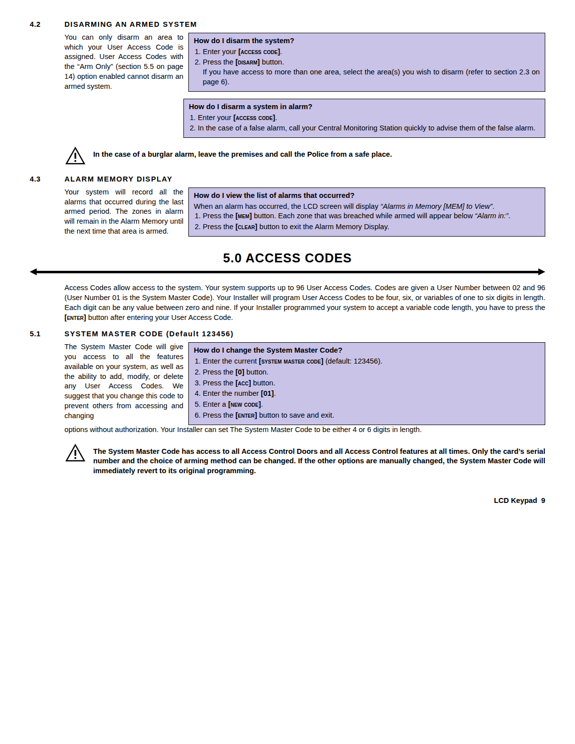4.2
DISARMING AN ARMED SYSTEM
You can only disarm an area to which your User Access Code is assigned. User Access Codes with the “Arm Only” (section 5.5 on page 14) option enabled cannot disarm an armed system.
How do I disarm the system?
Enter your [access code].
Press the [disarm] button.
If you have access to more than one area, select the area(s) you wish to disarm (refer to section 2.3 on page 6).
How do I disarm a system in alarm?
Enter your [access code].
In the case of a false alarm, call your Central Monitoring Station quickly to advise them of the false alarm.
In the case of a burglar alarm, leave the premises and call the Police from a safe place.
4.3
ALARM MEMORY DISPLAY
Your system will record all the alarms that occurred during the last armed period. The zones in alarm will remain in the Alarm Memory until the next time that area is armed.
How do I view the list of alarms that occurred?
When an alarm has occurred, the LCD screen will display “Alarms in Memory [MEM] to View”.
Press the [mem] button. Each zone that was breached while armed will appear below “Alarm in:”.
Press the [clear] button to exit the Alarm Memory Display.
5.0 ACCESS CODES
Access Codes allow access to the system. Your system supports up to 96 User Access Codes. Codes are given a User Number between 02 and 96 (User Number 01 is the System Master Code). Your Installer will program User Access Codes to be four, six, or variables of one to six digits in length. Each digit can be any value between zero and nine. If your Installer programmed your system to accept a variable code length, you have to press the [enter] button after entering your User Access Code.
5.1
SYSTEM MASTER CODE (Default 123456)
The System Master Code will give you access to all the features available on your system, as well as the ability to add, modify, or delete any User Access Codes. We suggest that you change this code to prevent others from accessing and changing
How do I change the System Master Code?
Enter the current [system master code] (default: 123456).
Press the [0] button.
Press the [acc] button.
Enter the number [01].
Enter a [new code].
Press the [enter] button to save and exit.
options without authorization. Your Installer can set The System Master Code to be either 4 or 6 digits in length.
The System Master Code has access to all Access Control Doors and all Access Control features at all times. Only the card’s serial number and the choice of arming method can be changed. If the other options are manually changed, the System Master Code will immediately revert to its original programming.
LCD Keypad 9